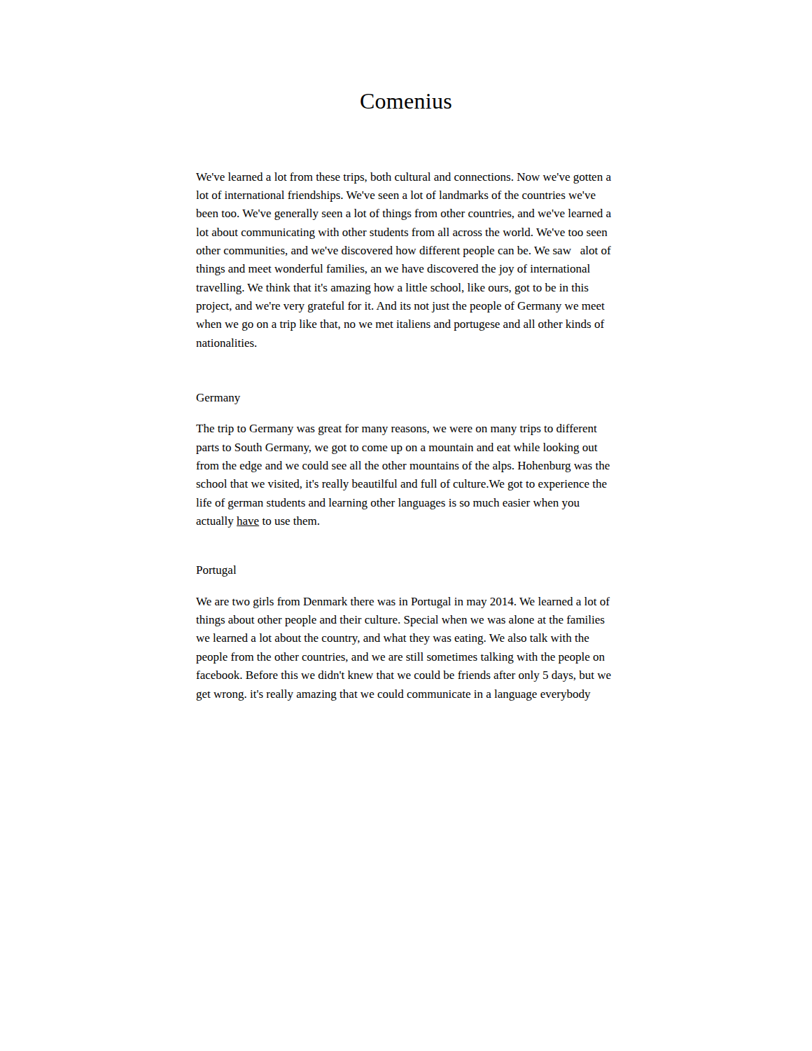Comenius
We've learned a lot from these trips, both cultural and connections. Now we've gotten a lot of international friendships. We've seen a lot of landmarks of the countries we've been too. We've generally seen a lot of things from other countries, and we've learned a lot about communicating with other students from all across the world. We've too seen other communities, and we've discovered how different people can be. We saw alot of things and meet wonderful families, an we have discovered the joy of international travelling. We think that it's amazing how a little school, like ours, got to be in this project, and we're very grateful for it. And its not just the people of Germany we meet when we go on a trip like that, no we met italiens and portugese and all other kinds of nationalities.
Germany
The trip to Germany was great for many reasons, we were on many trips to different parts to South Germany, we got to come up on a mountain and eat while looking out from the edge and we could see all the other mountains of the alps. Hohenburg was the school that we visited, it's really beautilful and full of culture.We got to experience the life of german students and learning other languages is so much easier when you actually have to use them.
Portugal
We are two girls from Denmark there was in Portugal in may 2014. We learned a lot of things about other people and their culture. Special when we was alone at the families we learned a lot about the country, and what they was eating. We also talk with the people from the other countries, and we are still sometimes talking with the people on facebook. Before this we didn't knew that we could be friends after only 5 days, but we get wrong. it's really amazing that we could communicate in a language everybody